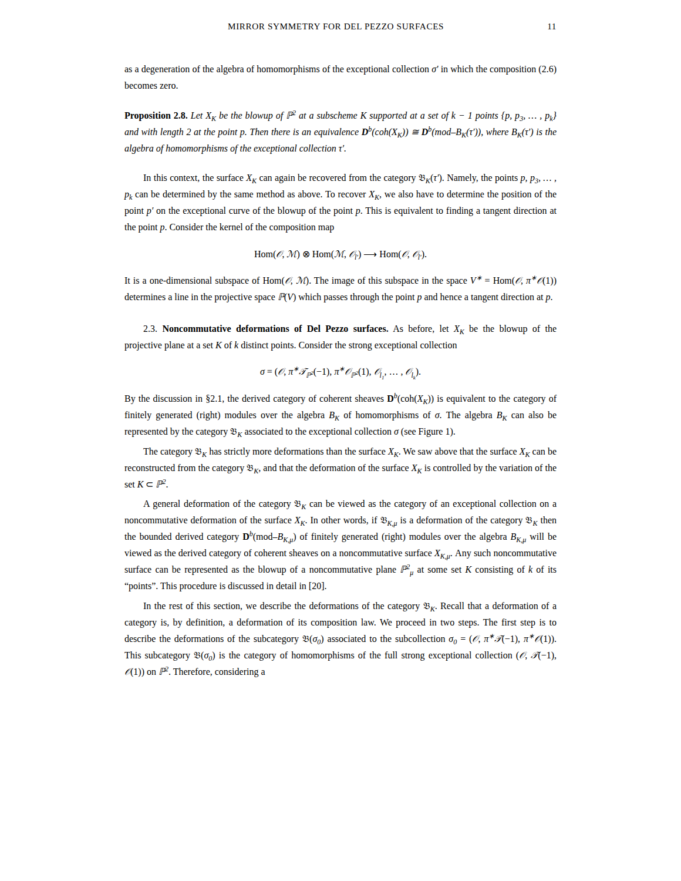MIRROR SYMMETRY FOR DEL PEZZO SURFACES 11
as a degeneration of the algebra of homomorphisms of the exceptional collection σ′ in which the composition (2.6) becomes zero.
Proposition 2.8. Let XK be the blowup of ℙ2 at a subscheme K supported at a set of k − 1 points {p, p3, … , pk} and with length 2 at the point p. Then there is an equivalence Db(coh(XK)) ≅ Db(mod–BK(τ′)), where BK(τ′) is the algebra of homomorphisms of the exceptional collection τ′.
In this context, the surface XK can again be recovered from the category 𝔅K(τ′). Namely, the points p, p3, … , pk can be determined by the same method as above. To recover XK, we also have to determine the position of the point p′ on the exceptional curve of the blowup of the point p. This is equivalent to finding a tangent direction at the point p. Consider the kernel of the composition map
Hom(𝒪, ℳ) ⊗ Hom(ℳ, 𝒪l′) ⟶ Hom(𝒪, 𝒪l′).
It is a one-dimensional subspace of Hom(𝒪, ℳ). The image of this subspace in the space V∗ = Hom(𝒪, π∗𝒪(1)) determines a line in the projective space ℙ(V) which passes through the point p and hence a tangent direction at p.
2.3. Noncommutative deformations of Del Pezzo surfaces. As before, let XK be the blowup of the projective plane at a set K of k distinct points. Consider the strong exceptional collection
σ = (𝒪, π∗𝒯ℙ2(−1), π∗𝒪ℙ2(1), 𝒪l1, … , 𝒪lk).
By the discussion in §2.1, the derived category of coherent sheaves Db(coh(XK)) is equivalent to the category of finitely generated (right) modules over the algebra BK of homomorphisms of σ. The algebra BK can also be represented by the category 𝔅K associated to the exceptional collection σ (see Figure 1).
The category 𝔅K has strictly more deformations than the surface XK. We saw above that the surface XK can be reconstructed from the category 𝔅K, and that the deformation of the surface XK is controlled by the variation of the set K ⊂ ℙ2.
A general deformation of the category 𝔅K can be viewed as the category of an exceptional collection on a noncommutative deformation of the surface XK. In other words, if 𝔅K,μ is a deformation of the category 𝔅K then the bounded derived category Db(mod–BK,μ) of finitely generated (right) modules over the algebra BK,μ will be viewed as the derived category of coherent sheaves on a noncommutative surface XK,μ. Any such noncommutative surface can be represented as the blowup of a noncommutative plane ℙ2μ at some set K consisting of k of its “points”. This procedure is discussed in detail in [20].
In the rest of this section, we describe the deformations of the category 𝔅K. Recall that a deformation of a category is, by definition, a deformation of its composition law. We proceed in two steps. The first step is to describe the deformations of the subcategory 𝔅(σ0) associated to the subcollection σ0 = (𝒪, π∗𝒯(−1), π∗𝒪(1)). This subcategory 𝔅(σ0) is the category of homomorphisms of the full strong exceptional collection (𝒪, 𝒯(−1), 𝒪(1)) on ℙ2. Therefore, considering a